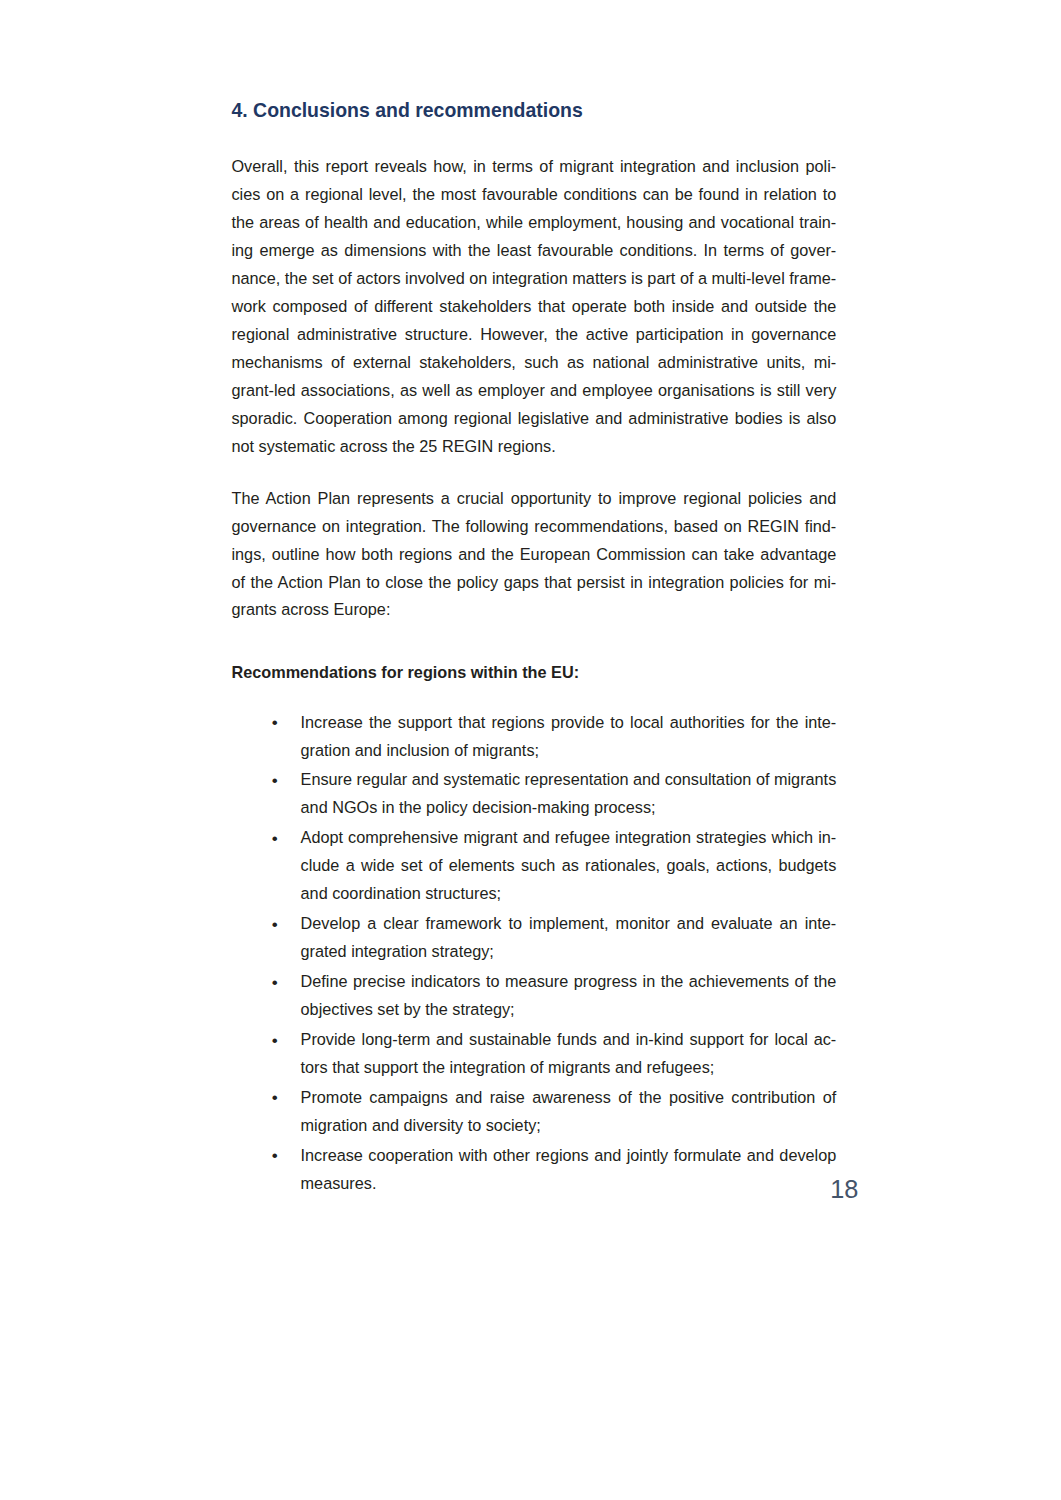4. Conclusions and recommendations
Overall, this report reveals how, in terms of migrant integration and inclusion policies on a regional level, the most favourable conditions can be found in relation to the areas of health and education, while employment, housing and vocational training emerge as dimensions with the least favourable conditions. In terms of governance, the set of actors involved on integration matters is part of a multi-level framework composed of different stakeholders that operate both inside and outside the regional administrative structure. However, the active participation in governance mechanisms of external stakeholders, such as national administrative units, migrant-led associations, as well as employer and employee organisations is still very sporadic. Cooperation among regional legislative and administrative bodies is also not systematic across the 25 REGIN regions.
The Action Plan represents a crucial opportunity to improve regional policies and governance on integration. The following recommendations, based on REGIN findings, outline how both regions and the European Commission can take advantage of the Action Plan to close the policy gaps that persist in integration policies for migrants across Europe:
Recommendations for regions within the EU:
Increase the support that regions provide to local authorities for the integration and inclusion of migrants;
Ensure regular and systematic representation and consultation of migrants and NGOs in the policy decision-making process;
Adopt comprehensive migrant and refugee integration strategies which include a wide set of elements such as rationales, goals, actions, budgets and coordination structures;
Develop a clear framework to implement, monitor and evaluate an integrated integration strategy;
Define precise indicators to measure progress in the achievements of the objectives set by the strategy;
Provide long-term and sustainable funds and in-kind support for local actors that support the integration of migrants and refugees;
Promote campaigns and raise awareness of the positive contribution of migration and diversity to society;
Increase cooperation with other regions and jointly formulate and develop measures.
18